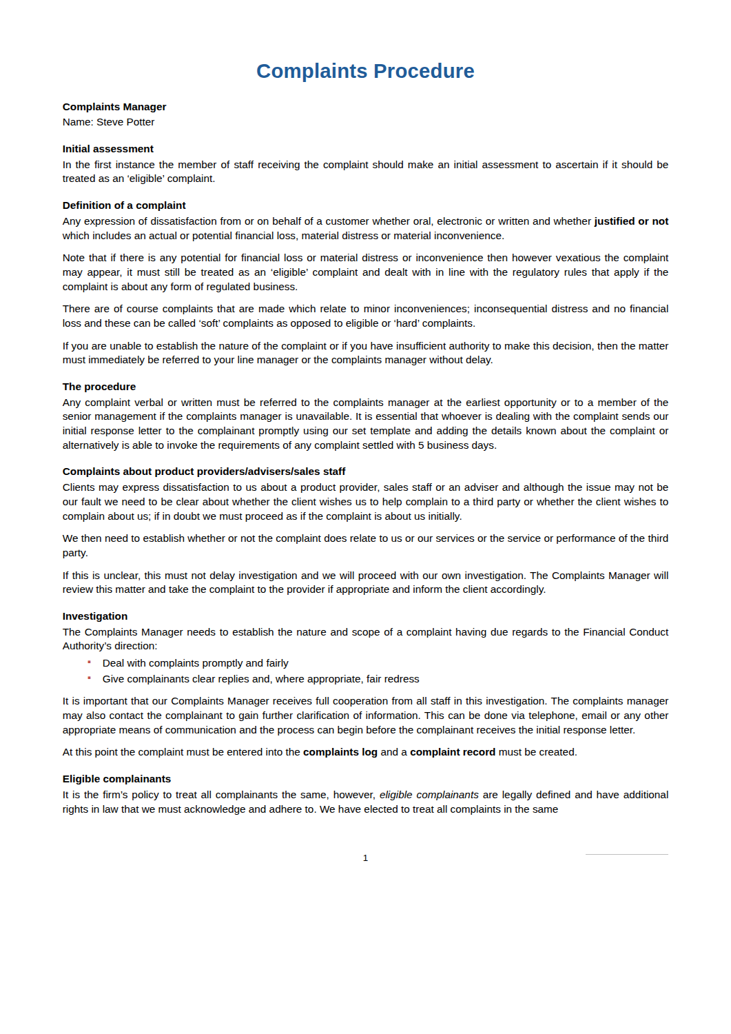Complaints Procedure
Complaints Manager
Name: Steve Potter
Initial assessment
In the first instance the member of staff receiving the complaint should make an initial assessment to ascertain if it should be treated as an ‘eligible’ complaint.
Definition of a complaint
Any expression of dissatisfaction from or on behalf of a customer whether oral, electronic or written and whether justified or not which includes an actual or potential financial loss, material distress or material inconvenience.
Note that if there is any potential for financial loss or material distress or inconvenience then however vexatious the complaint may appear, it must still be treated as an ‘eligible’ complaint and dealt with in line with the regulatory rules that apply if the complaint is about any form of regulated business.
There are of course complaints that are made which relate to minor inconveniences; inconsequential distress and no financial loss and these can be called ‘soft’ complaints as opposed to eligible or ‘hard’ complaints.
If you are unable to establish the nature of the complaint or if you have insufficient authority to make this decision, then the matter must immediately be referred to your line manager or the complaints manager without delay.
The procedure
Any complaint verbal or written must be referred to the complaints manager at the earliest opportunity or to a member of the senior management if the complaints manager is unavailable. It is essential that whoever is dealing with the complaint sends our initial response letter to the complainant promptly using our set template and adding the details known about the complaint or alternatively is able to invoke the requirements of any complaint settled with 5 business days.
Complaints about product providers/advisers/sales staff
Clients may express dissatisfaction to us about a product provider, sales staff or an adviser and although the issue may not be our fault we need to be clear about whether the client wishes us to help complain to a third party or whether the client wishes to complain about us; if in doubt we must proceed as if the complaint is about us initially.
We then need to establish whether or not the complaint does relate to us or our services or the service or performance of the third party.
If this is unclear, this must not delay investigation and we will proceed with our own investigation. The Complaints Manager will review this matter and take the complaint to the provider if appropriate and inform the client accordingly.
Investigation
The Complaints Manager needs to establish the nature and scope of a complaint having due regards to the Financial Conduct Authority’s direction:
Deal with complaints promptly and fairly
Give complainants clear replies and, where appropriate, fair redress
It is important that our Complaints Manager receives full cooperation from all staff in this investigation. The complaints manager may also contact the complainant to gain further clarification of information. This can be done via telephone, email or any other appropriate means of communication and the process can begin before the complainant receives the initial response letter.
At this point the complaint must be entered into the complaints log and a complaint record must be created.
Eligible complainants
It is the firm’s policy to treat all complainants the same, however, eligible complainants are legally defined and have additional rights in law that we must acknowledge and adhere to. We have elected to treat all complaints in the same
1